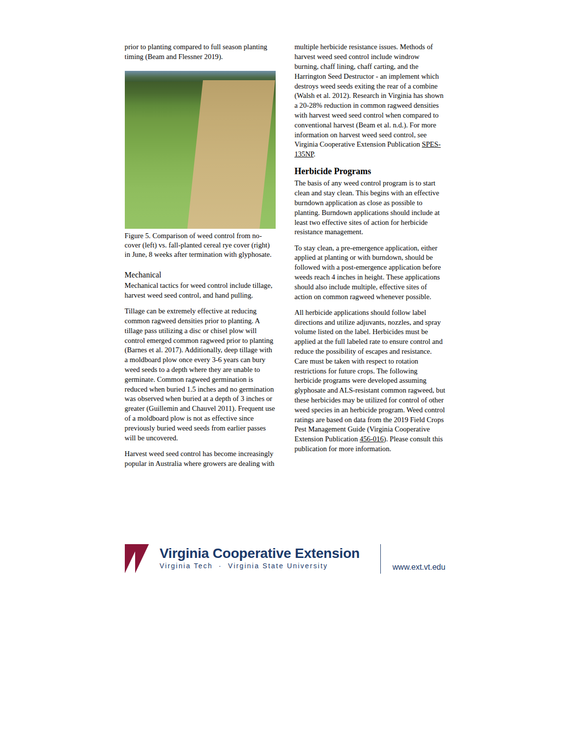prior to planting compared to full season planting timing (Beam and Flessner 2019).
Figure 5. Comparison of weed control from no-cover (left) vs. fall-planted cereal rye cover (right) in June, 8 weeks after termination with glyphosate.
Mechanical
Mechanical tactics for weed control include tillage, harvest weed seed control, and hand pulling.
Tillage can be extremely effective at reducing common ragweed densities prior to planting. A tillage pass utilizing a disc or chisel plow will control emerged common ragweed prior to planting (Barnes et al. 2017). Additionally, deep tillage with a moldboard plow once every 3-6 years can bury weed seeds to a depth where they are unable to germinate. Common ragweed germination is reduced when buried 1.5 inches and no germination was observed when buried at a depth of 3 inches or greater (Guillemin and Chauvel 2011). Frequent use of a moldboard plow is not as effective since previously buried weed seeds from earlier passes will be uncovered.
Harvest weed seed control has become increasingly popular in Australia where growers are dealing with multiple herbicide resistance issues. Methods of harvest weed seed control include windrow burning, chaff lining, chaff carting, and the Harrington Seed Destructor - an implement which destroys weed seeds exiting the rear of a combine (Walsh et al. 2012). Research in Virginia has shown a 20-28% reduction in common ragweed densities with harvest weed seed control when compared to conventional harvest (Beam et al. n.d.). For more information on harvest weed seed control, see Virginia Cooperative Extension Publication SPES-135NP.
Herbicide Programs
The basis of any weed control program is to start clean and stay clean. This begins with an effective burndown application as close as possible to planting. Burndown applications should include at least two effective sites of action for herbicide resistance management.
To stay clean, a pre-emergence application, either applied at planting or with burndown, should be followed with a post-emergence application before weeds reach 4 inches in height. These applications should also include multiple, effective sites of action on common ragweed whenever possible.
All herbicide applications should follow label directions and utilize adjuvants, nozzles, and spray volume listed on the label. Herbicides must be applied at the full labeled rate to ensure control and reduce the possibility of escapes and resistance. Care must be taken with respect to rotation restrictions for future crops. The following herbicide programs were developed assuming glyphosate and ALS-resistant common ragweed, but these herbicides may be utilized for control of other weed species in an herbicide program. Weed control ratings are based on data from the 2019 Field Crops Pest Management Guide (Virginia Cooperative Extension Publication 456-016). Please consult this publication for more information.
Virginia Cooperative Extension
Virginia Tech · Virginia State University
www.ext.vt.edu